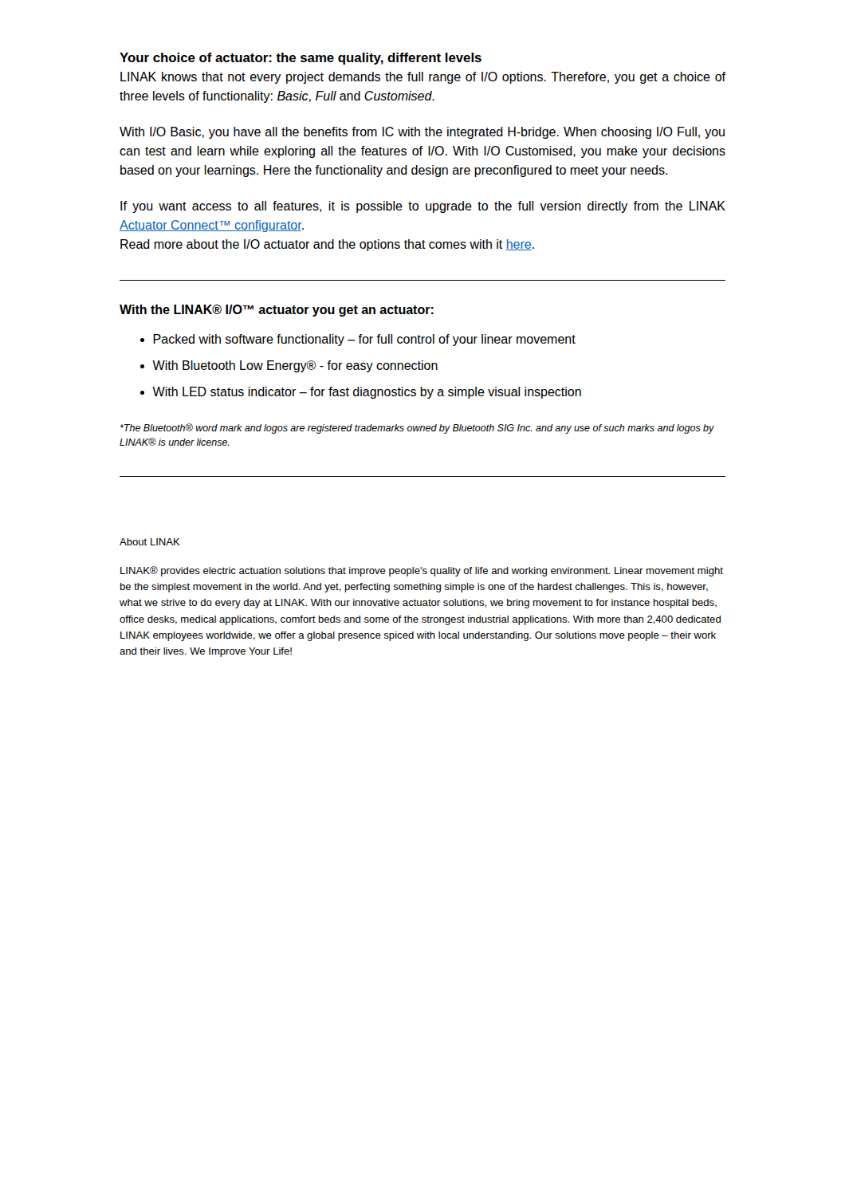Your choice of actuator: the same quality, different levels
LINAK knows that not every project demands the full range of I/O options. Therefore, you get a choice of three levels of functionality: Basic, Full and Customised.
With I/O Basic, you have all the benefits from IC with the integrated H-bridge. When choosing I/O Full, you can test and learn while exploring all the features of I/O. With I/O Customised, you make your decisions based on your learnings. Here the functionality and design are preconfigured to meet your needs.
If you want access to all features, it is possible to upgrade to the full version directly from the LINAK Actuator Connect™ configurator.
Read more about the I/O actuator and the options that comes with it here.
With the LINAK® I/O™ actuator you get an actuator:
Packed with software functionality – for full control of your linear movement
With Bluetooth Low Energy® - for easy connection
With LED status indicator – for fast diagnostics by a simple visual inspection
*The Bluetooth® word mark and logos are registered trademarks owned by Bluetooth SIG Inc. and any use of such marks and logos by LINAK® is under license.
About LINAK
LINAK® provides electric actuation solutions that improve people's quality of life and working environment. Linear movement might be the simplest movement in the world. And yet, perfecting something simple is one of the hardest challenges. This is, however, what we strive to do every day at LINAK. With our innovative actuator solutions, we bring movement to for instance hospital beds, office desks, medical applications, comfort beds and some of the strongest industrial applications. With more than 2,400 dedicated LINAK employees worldwide, we offer a global presence spiced with local understanding. Our solutions move people – their work and their lives. We Improve Your Life!